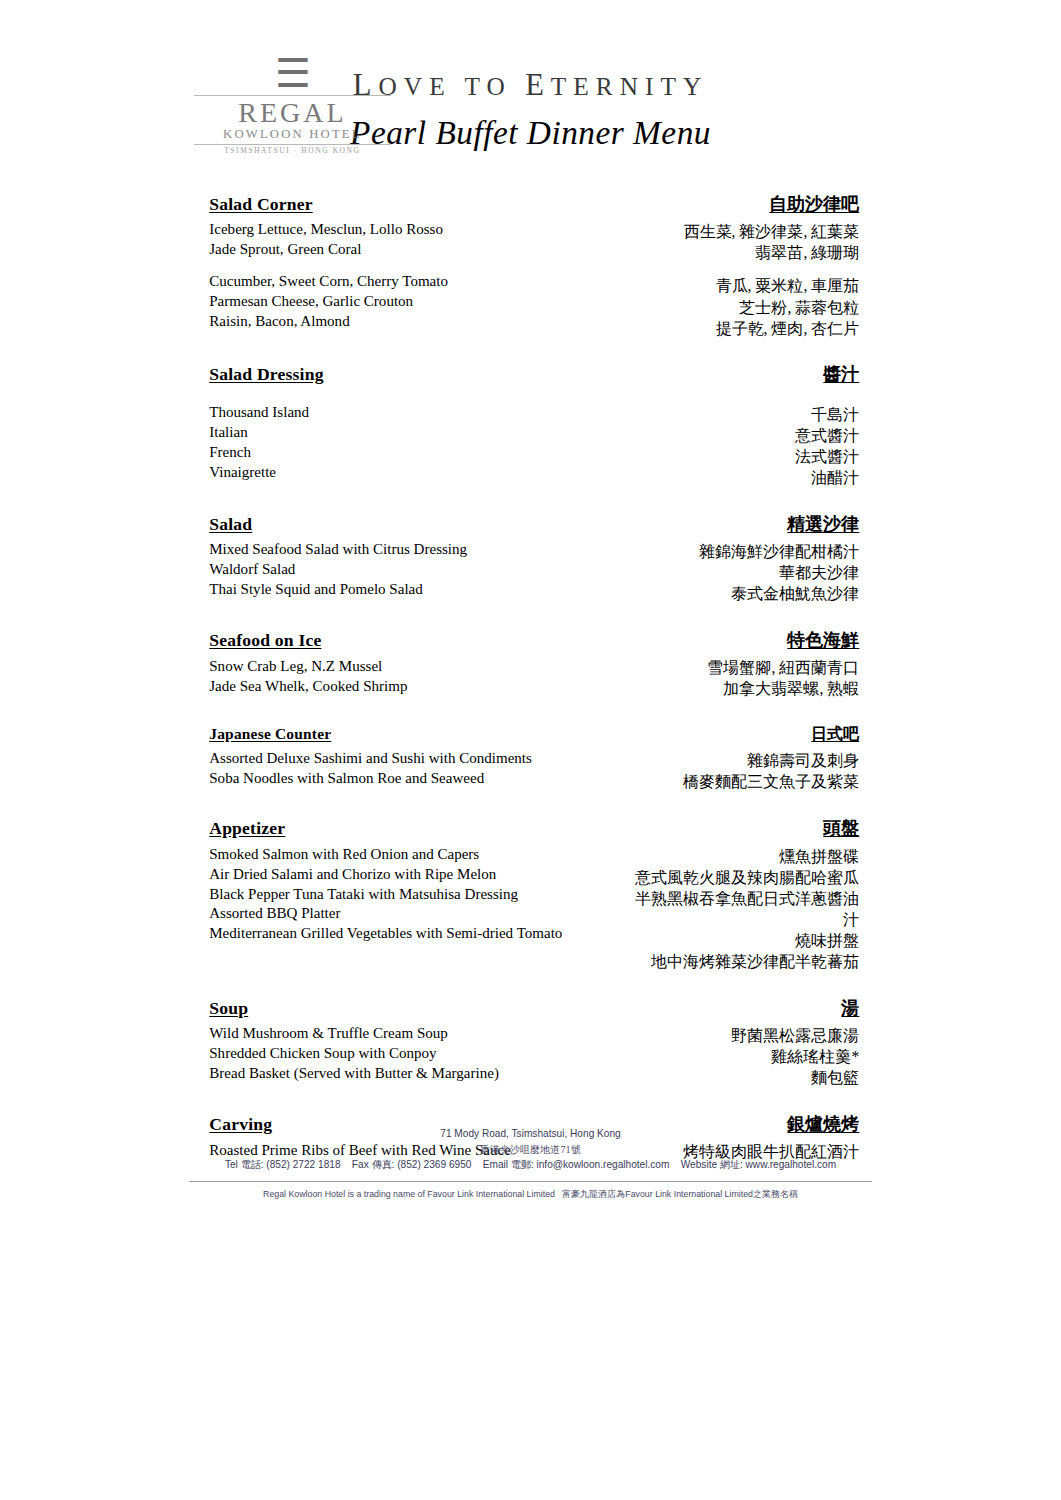☰
REGAL KOWLOON HOTEL
TSIMSHATSUI · HONG KONG
LOVE TO ETERNITY
Pearl Buffet Dinner Menu
Salad Corner
Iceberg Lettuce, Mesclun, Lollo Rosso
Jade Sprout, Green Coral
Cucumber, Sweet Corn, Cherry Tomato
Parmesan Cheese, Garlic Crouton
Raisin, Bacon, Almond
自助沙律吧
西生菜, 雜沙律菜, 紅葉菜
翡翠苗, 綠珊瑚
青瓜, 粟米粒, 車厘茄
芝士粉, 蒜蓉包粒
提子乾, 煙肉, 杏仁片
Salad Dressing
Thousand Island
Italian
French
Vinaigrette
醬汁
千島汁
意式醬汁
法式醬汁
油醋汁
Salad
Mixed Seafood Salad with Citrus Dressing
Waldorf Salad
Thai Style Squid and Pomelo Salad
精選沙律
雜錦海鮮沙律配柑橘汁
華都夫沙律
泰式金柚魷魚沙律
Seafood on Ice
Snow Crab Leg, N.Z Mussel
Jade Sea Whelk, Cooked Shrimp
特色海鮮
雪場蟹腳, 紐西蘭青口
加拿大翡翠螺, 熟蝦
Japanese Counter
Assorted Deluxe Sashimi and Sushi with Condiments
Soba Noodles with Salmon Roe and Seaweed
日式吧
雜錦壽司及刺身
橋麥麵配三文魚子及紫菜
Appetizer
Smoked Salmon with Red Onion and Capers
Air Dried Salami and Chorizo with Ripe Melon
Black Pepper Tuna Tataki with Matsuhisa Dressing
Assorted BBQ Platter
Mediterranean Grilled Vegetables with Semi-dried Tomato
頭盤
燻魚拼盤碟
意式風乾火腿及辣肉腸配哈蜜瓜
半熟黑椒吞拿魚配日式洋蔥醬油汁
燒味拼盤
地中海烤雜菜沙律配半乾蕃茄
Soup
Wild Mushroom & Truffle Cream Soup
Shredded Chicken Soup with Conpoy
Bread Basket (Served with Butter & Margarine)
湯
野菌黑松露忌廉湯
雞絲瑤柱羹*
麵包籃
Carving
Roasted Prime Ribs of Beef with Red Wine Sauce
銀爐燒烤
烤特級肉眼牛扒配紅酒汁
71 Mody Road, Tsimshatsui, Hong Kong
香港尖沙咀麼地道71號
Tel 電話: (852) 2722 1818 Fax 傳真: (852) 2369 6950 Email 電郵: info@kowloon.regalhotel.com Website 網址: www.regalhotel.com
Regal Kowloon Hotel is a trading name of Favour Link International Limited 富豪九龍酒店為Favour Link International Limited之業務名稱